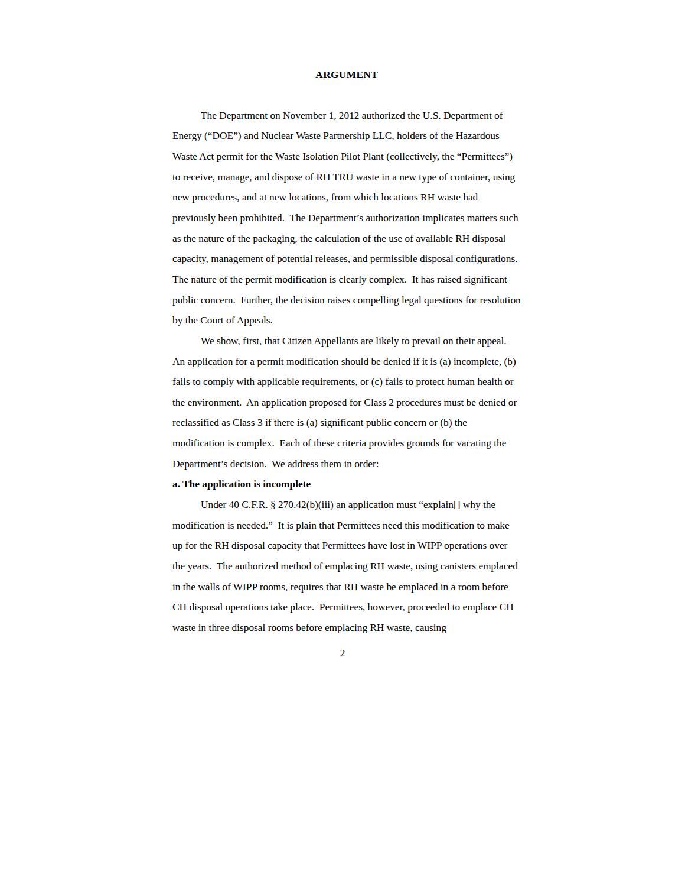ARGUMENT
The Department on November 1, 2012 authorized the U.S. Department of Energy (“DOE”) and Nuclear Waste Partnership LLC, holders of the Hazardous Waste Act permit for the Waste Isolation Pilot Plant (collectively, the “Permittees”) to receive, manage, and dispose of RH TRU waste in a new type of container, using new procedures, and at new locations, from which locations RH waste had previously been prohibited. The Department’s authorization implicates matters such as the nature of the packaging, the calculation of the use of available RH disposal capacity, management of potential releases, and permissible disposal configurations. The nature of the permit modification is clearly complex. It has raised significant public concern. Further, the decision raises compelling legal questions for resolution by the Court of Appeals.
We show, first, that Citizen Appellants are likely to prevail on their appeal. An application for a permit modification should be denied if it is (a) incomplete, (b) fails to comply with applicable requirements, or (c) fails to protect human health or the environment. An application proposed for Class 2 procedures must be denied or reclassified as Class 3 if there is (a) significant public concern or (b) the modification is complex. Each of these criteria provides grounds for vacating the Department’s decision. We address them in order:
a. The application is incomplete
Under 40 C.F.R. § 270.42(b)(iii) an application must “explain[] why the modification is needed.” It is plain that Permittees need this modification to make up for the RH disposal capacity that Permittees have lost in WIPP operations over the years. The authorized method of emplacing RH waste, using canisters emplaced in the walls of WIPP rooms, requires that RH waste be emplaced in a room before CH disposal operations take place. Permittees, however, proceeded to emplace CH waste in three disposal rooms before emplacing RH waste, causing
2